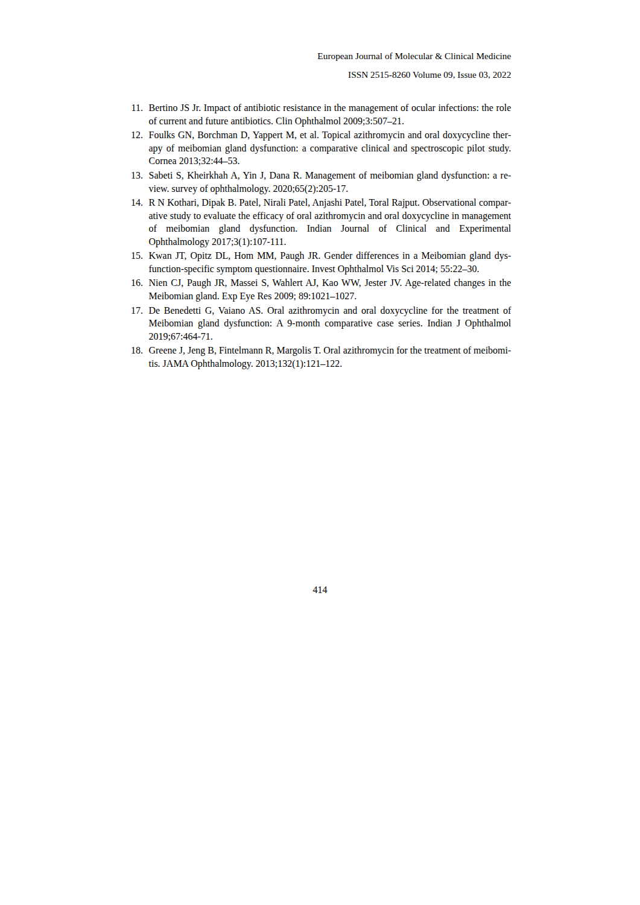European Journal of Molecular & Clinical Medicine ISSN 2515-8260 Volume 09, Issue 03, 2022
Bertino JS Jr. Impact of antibiotic resistance in the management of ocular infections: the role of current and future antibiotics. Clin Ophthalmol 2009;3:507–21.
Foulks GN, Borchman D, Yappert M, et al. Topical azithromycin and oral doxycycline therapy of meibomian gland dysfunction: a comparative clinical and spectroscopic pilot study. Cornea 2013;32:44–53.
Sabeti S, Kheirkhah A, Yin J, Dana R. Management of meibomian gland dysfunction: a review. survey of ophthalmology. 2020;65(2):205-17.
R N Kothari, Dipak B. Patel, Nirali Patel, Anjashi Patel, Toral Rajput. Observational comparative study to evaluate the efficacy of oral azithromycin and oral doxycycline in management of meibomian gland dysfunction. Indian Journal of Clinical and Experimental Ophthalmology 2017;3(1):107-111.
Kwan JT, Opitz DL, Hom MM, Paugh JR. Gender differences in a Meibomian gland dysfunction-specific symptom questionnaire. Invest Ophthalmol Vis Sci 2014; 55:22–30.
Nien CJ, Paugh JR, Massei S, Wahlert AJ, Kao WW, Jester JV. Age-related changes in the Meibomian gland. Exp Eye Res 2009; 89:1021–1027.
De Benedetti G, Vaiano AS. Oral azithromycin and oral doxycycline for the treatment of Meibomian gland dysfunction: A 9-month comparative case series. Indian J Ophthalmol 2019;67:464-71.
Greene J, Jeng B, Fintelmann R, Margolis T. Oral azithromycin for the treatment of meibomitis. JAMA Ophthalmology. 2013;132(1):121–122.
414